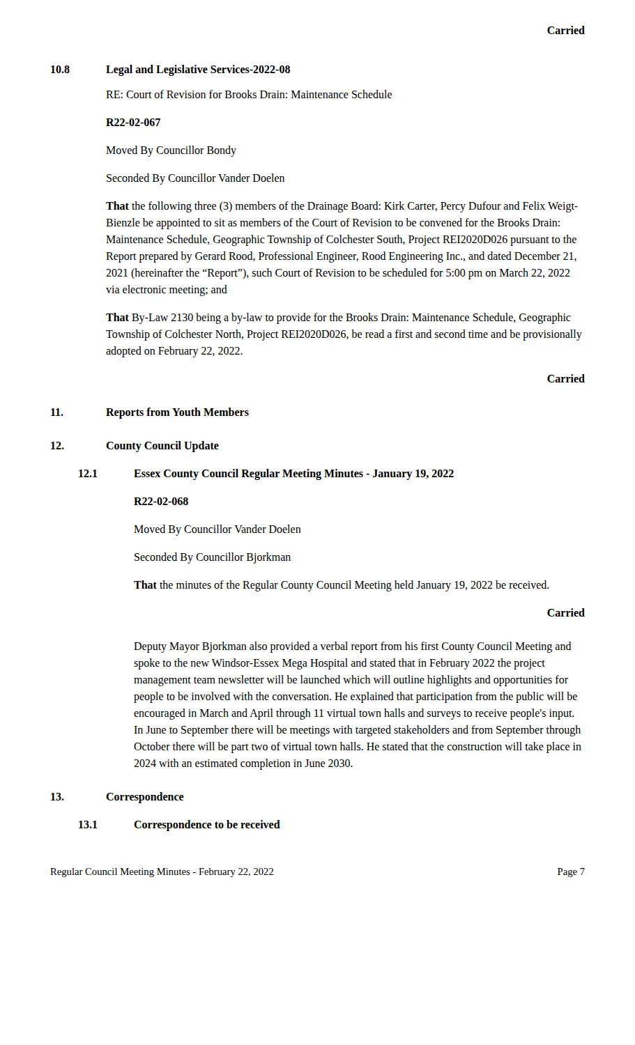Carried
10.8 Legal and Legislative Services-2022-08
RE: Court of Revision for Brooks Drain: Maintenance Schedule
R22-02-067
Moved By Councillor Bondy
Seconded By Councillor Vander Doelen
That the following three (3) members of the Drainage Board: Kirk Carter, Percy Dufour and Felix Weigt-Bienzle be appointed to sit as members of the Court of Revision to be convened for the Brooks Drain: Maintenance Schedule, Geographic Township of Colchester South, Project REI2020D026 pursuant to the Report prepared by Gerard Rood, Professional Engineer, Rood Engineering Inc., and dated December 21, 2021 (hereinafter the “Report”), such Court of Revision to be scheduled for 5:00 pm on March 22, 2022 via electronic meeting; and
That By-Law 2130 being a by-law to provide for the Brooks Drain: Maintenance Schedule, Geographic Township of Colchester North, Project REI2020D026, be read a first and second time and be provisionally adopted on February 22, 2022.
Carried
11. Reports from Youth Members
12. County Council Update
12.1 Essex County Council Regular Meeting Minutes - January 19, 2022
R22-02-068
Moved By Councillor Vander Doelen
Seconded By Councillor Bjorkman
That the minutes of the Regular County Council Meeting held January 19, 2022 be received.
Carried
Deputy Mayor Bjorkman also provided a verbal report from his first County Council Meeting and spoke to the new Windsor-Essex Mega Hospital and stated that in February 2022 the project management team newsletter will be launched which will outline highlights and opportunities for people to be involved with the conversation. He explained that participation from the public will be encouraged in March and April through 11 virtual town halls and surveys to receive people's input. In June to September there will be meetings with targeted stakeholders and from September through October there will be part two of virtual town halls. He stated that the construction will take place in 2024 with an estimated completion in June 2030.
13. Correspondence
13.1 Correspondence to be received
Regular Council Meeting Minutes - February 22, 2022 Page 7